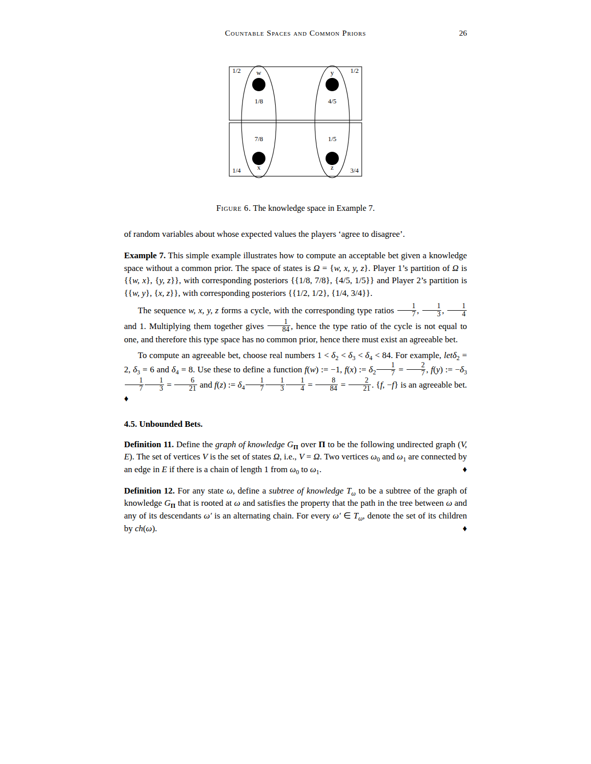Countable Spaces and Common Priors 26
w y x z 1/2 1/2 1/4 3/4 1/8 4/5 7/8 1/5
Figure 6. The knowledge space in Example 7.
of random variables about whose expected values the players ‘agree to disagree’.
Example 7. This simple example illustrates how to compute an acceptable bet given a knowledge space without a common prior. The space of states is Ω = {w, x, y, z}. Player 1’s partition of Ω is {{w, x}, {y, z}}, with corresponding posteriors {{1/8, 7/8}, {4/5, 1/5}} and Player 2’s partition is {{w, y}, {x, z}}, with corresponding posteriors {{1/2, 1/2}, {1/4, 3/4}}.
The sequence w, x, y, z forms a cycle, with the corresponding type ratios 17, 13, 14 and 1. Multiplying them together gives 184, hence the type ratio of the cycle is not equal to one, and therefore this type space has no common prior, hence there must exist an agreeable bet.
To compute an agreeable bet, choose real numbers 1 < δ2 < δ3 < δ4 < 84. For example, let δ2 = 2, δ3 = 6 and δ4 = 8. Use these to define a function f(w) := −1, f(x) := δ217 = 27, f(y) := −δ31713 = 621 and f(z) := δ4171314 = 884 = 221. {f, −f} is an agreeable bet. ♦
4.5. Unbounded Bets.
Definition 11. Define the graph of knowledge GΠ over Π to be the following undirected graph (V, E). The set of vertices V is the set of states Ω, i.e., V = Ω. Two vertices ω0 and ω1 are connected by an edge in E if there is a chain of length 1 from ω0 to ω1. ♦
Definition 12. For any state ω, define a subtree of knowledge Tω to be a subtree of the graph of knowledge GΠ that is rooted at ω and satisfies the property that the path in the tree between ω and any of its descendants ω′ is an alternating chain. For every ω′ ∈ Tω, denote the set of its children by ch(ω). ♦